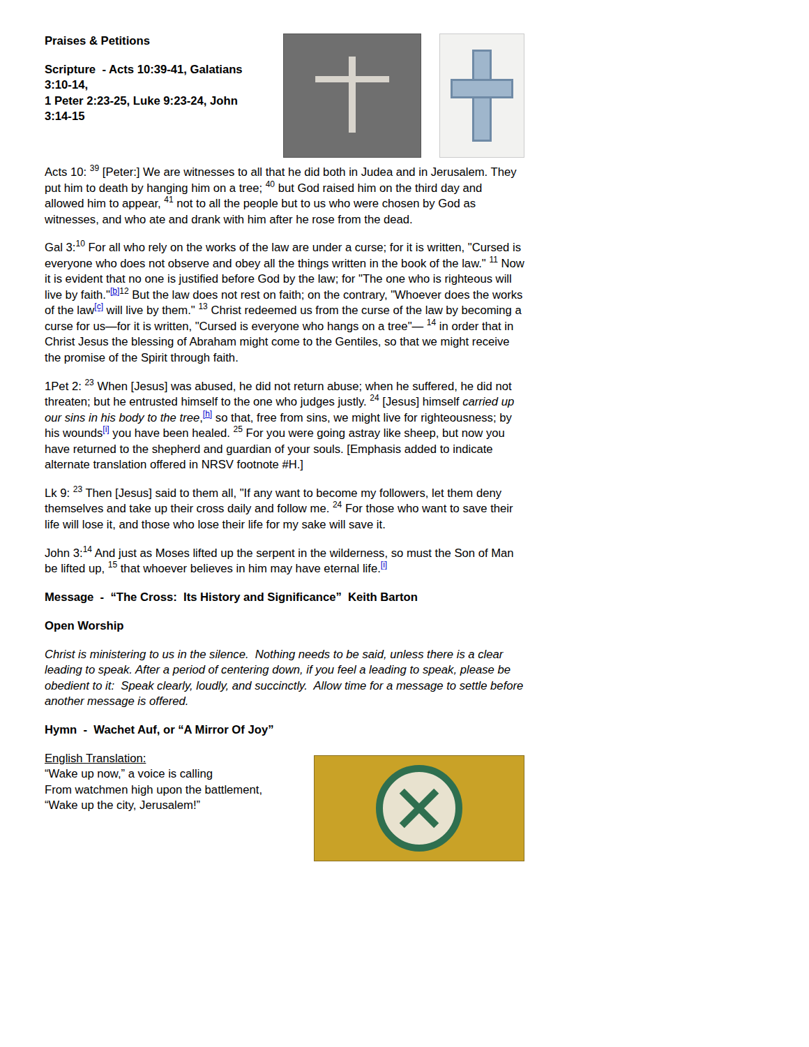Praises & Petitions
Scripture - Acts 10:39-41, Galatians 3:10-14,
1 Peter 2:23-25, Luke 9:23-24, John 3:14-15
Acts 10: 39 [Peter:] We are witnesses to all that he did both in Judea and in Jerusalem. They put him to death by hanging him on a tree; 40 but God raised him on the third day and allowed him to appear, 41 not to all the people but to us who were chosen by God as witnesses, and who ate and drank with him after he rose from the dead.
Gal 3:10 For all who rely on the works of the law are under a curse; for it is written, "Cursed is everyone who does not observe and obey all the things written in the book of the law." 11 Now it is evident that no one is justified before God by the law; for "The one who is righteous will live by faith."[b]12 But the law does not rest on faith; on the contrary, "Whoever does the works of the law[c] will live by them." 13 Christ redeemed us from the curse of the law by becoming a curse for us—for it is written, "Cursed is everyone who hangs on a tree"— 14 in order that in Christ Jesus the blessing of Abraham might come to the Gentiles, so that we might receive the promise of the Spirit through faith.
1Pet 2: 23 When [Jesus] was abused, he did not return abuse; when he suffered, he did not threaten; but he entrusted himself to the one who judges justly. 24 [Jesus] himself carried up our sins in his body to the tree,[h] so that, free from sins, we might live for righteousness; by his wounds[i] you have been healed. 25 For you were going astray like sheep, but now you have returned to the shepherd and guardian of your souls. [Emphasis added to indicate alternate translation offered in NRSV footnote #H.]
Lk 9: 23 Then [Jesus] said to them all, "If any want to become my followers, let them deny themselves and take up their cross daily and follow me. 24 For those who want to save their life will lose it, and those who lose their life for my sake will save it.
John 3:14 And just as Moses lifted up the serpent in the wilderness, so must the Son of Man be lifted up, 15 that whoever believes in him may have eternal life.[i]
Message - “The Cross: Its History and Significance” Keith Barton
Open Worship
Christ is ministering to us in the silence. Nothing needs to be said, unless there is a clear leading to speak. After a period of centering down, if you feel a leading to speak, please be obedient to it: Speak clearly, loudly, and succinctly. Allow time for a message to settle before another message is offered.
Hymn - Wachet Auf, or “A Mirror Of Joy”
English Translation:
“Wake up now,” a voice is calling
From watchmen high upon the battlement,
“Wake up the city, Jerusalem!”